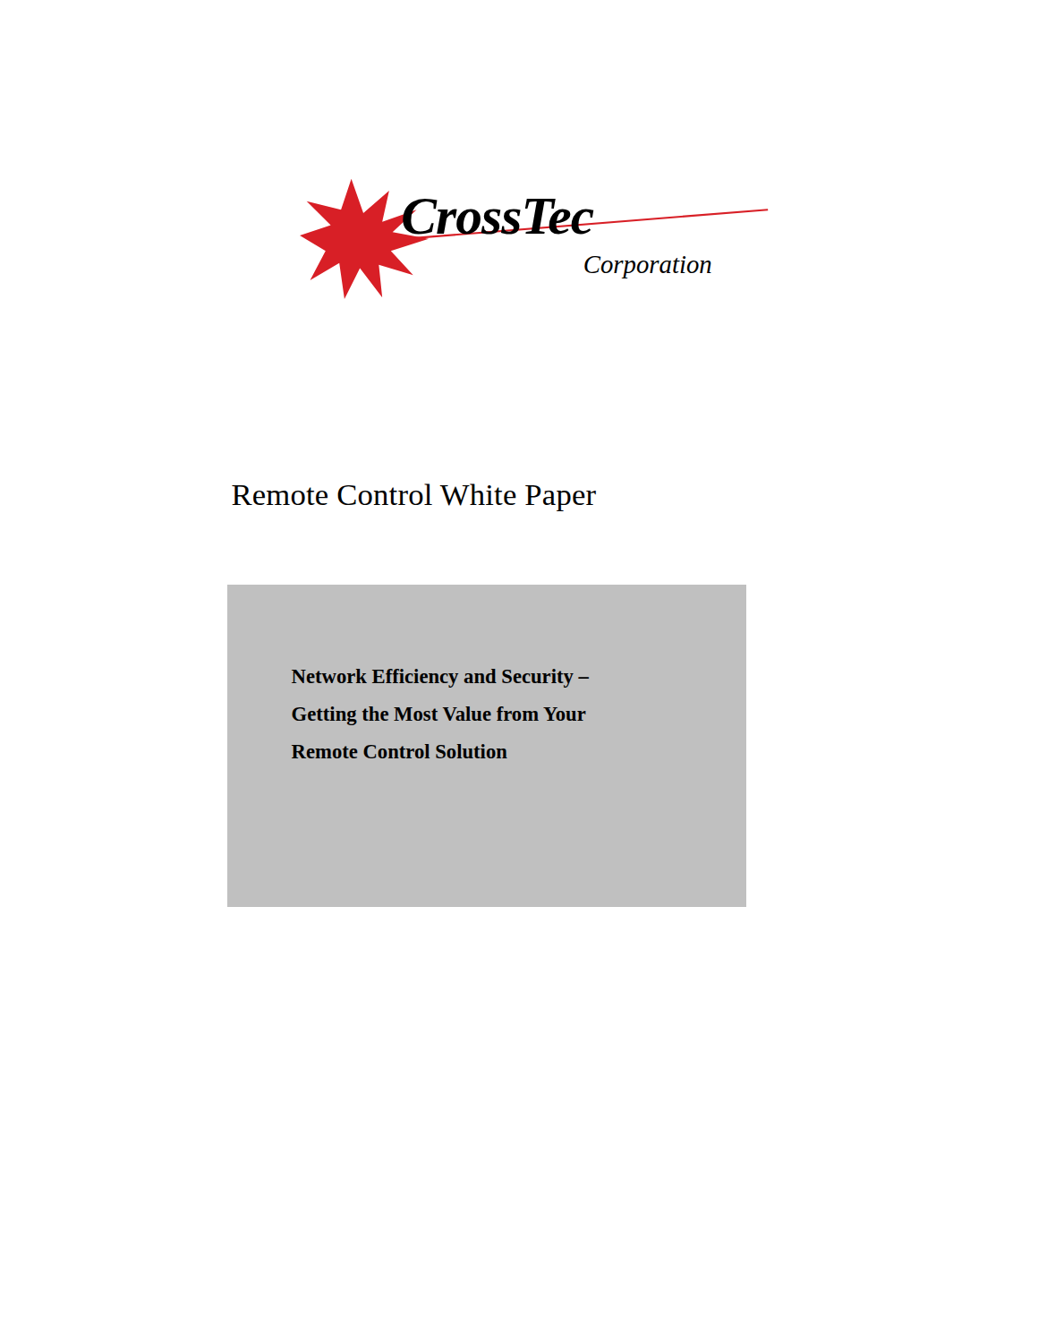CrossTec Corporation
Remote Control White Paper
Network Efficiency and Security –
Getting the Most Value from Your
Remote Control Solution